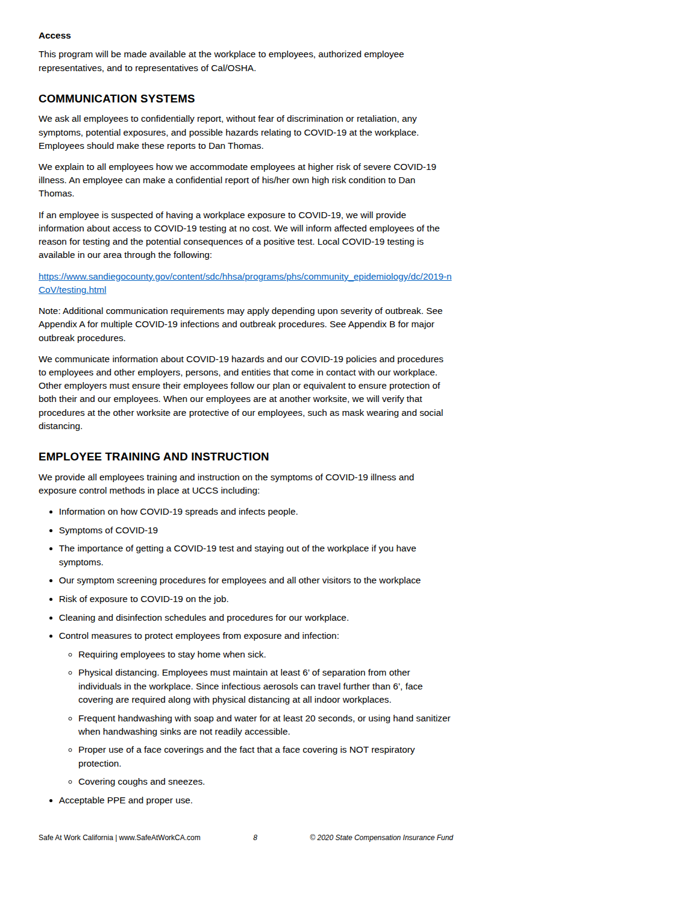Access
This program will be made available at the workplace to employees, authorized employee representatives, and to representatives of Cal/OSHA.
COMMUNICATION SYSTEMS
We ask all employees to confidentially report, without fear of discrimination or retaliation, any symptoms, potential exposures, and possible hazards relating to COVID-19 at the workplace. Employees should make these reports to Dan Thomas.
We explain to all employees how we accommodate employees at higher risk of severe COVID-19 illness. An employee can make a confidential report of his/her own high risk condition to Dan Thomas.
If an employee is suspected of having a workplace exposure to COVID-19, we will provide information about access to COVID-19 testing at no cost. We will inform affected employees of the reason for testing and the potential consequences of a positive test. Local COVID-19 testing is available in our area through the following:
https://www.sandiegocounty.gov/content/sdc/hhsa/programs/phs/community_epidemiology/dc/2019-nCoV/testing.html
Note: Additional communication requirements may apply depending upon severity of outbreak. See Appendix A for multiple COVID-19 infections and outbreak procedures. See Appendix B for major outbreak procedures.
We communicate information about COVID-19 hazards and our COVID-19 policies and procedures to employees and other employers, persons, and entities that come in contact with our workplace. Other employers must ensure their employees follow our plan or equivalent to ensure protection of both their and our employees. When our employees are at another worksite, we will verify that procedures at the other worksite are protective of our employees, such as mask wearing and social distancing.
EMPLOYEE TRAINING AND INSTRUCTION
We provide all employees training and instruction on the symptoms of COVID-19 illness and exposure control methods in place at UCCS including:
Information on how COVID-19 spreads and infects people.
Symptoms of COVID-19
The importance of getting a COVID-19 test and staying out of the workplace if you have symptoms.
Our symptom screening procedures for employees and all other visitors to the workplace
Risk of exposure to COVID-19 on the job.
Cleaning and disinfection schedules and procedures for our workplace.
Control measures to protect employees from exposure and infection:
Requiring employees to stay home when sick.
Physical distancing. Employees must maintain at least 6’ of separation from other individuals in the workplace. Since infectious aerosols can travel further than 6’, face covering are required along with physical distancing at all indoor workplaces.
Frequent handwashing with soap and water for at least 20 seconds, or using hand sanitizer when handwashing sinks are not readily accessible.
Proper use of a face coverings and the fact that a face covering is NOT respiratory protection.
Covering coughs and sneezes.
Acceptable PPE and proper use.
Safe At Work California | www.SafeAtWorkCA.com
8
© 2020 State Compensation Insurance Fund